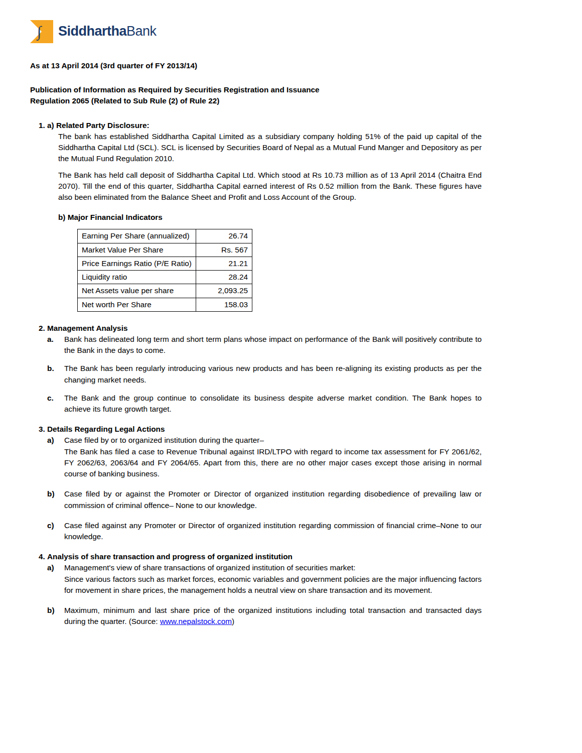Siddhartha Bank
As at 13 April 2014 (3rd quarter of FY 2013/14)
Publication of Information as Required by Securities Registration and Issuance
Regulation 2065 (Related to Sub Rule (2) of Rule 22)
a) Related Party Disclosure:
The bank has established Siddhartha Capital Limited as a subsidiary company holding 51% of the paid up capital of the Siddhartha Capital Ltd (SCL). SCL is licensed by Securities Board of Nepal as a Mutual Fund Manger and Depository as per the Mutual Fund Regulation 2010.
The Bank has held call deposit of Siddhartha Capital Ltd. Which stood at Rs 10.73 million as of 13 April 2014 (Chaitra End 2070). Till the end of this quarter, Siddhartha Capital earned interest of Rs 0.52 million from the Bank. These figures have also been eliminated from the Balance Sheet and Profit and Loss Account of the Group.
b) Major Financial Indicators
| Earning Per Share (annualized) | 26.74 |
| Market Value Per Share | Rs. 567 |
| Price Earnings Ratio (P/E Ratio) | 21.21 |
| Liquidity ratio | 28.24 |
| Net Assets value per share | 2,093.25 |
| Net worth Per Share | 158.03 |
Management Analysis
Bank has delineated long term and short term plans whose impact on performance of the Bank will positively contribute to the Bank in the days to come.
The Bank has been regularly introducing various new products and has been re-aligning its existing products as per the changing market needs.
The Bank and the group continue to consolidate its business despite adverse market condition. The Bank hopes to achieve its future growth target.
Details Regarding Legal Actions
Case filed by or to organized institution during the quarter–
The Bank has filed a case to Revenue Tribunal against IRD/LTPO with regard to income tax assessment for FY 2061/62, FY 2062/63, 2063/64 and FY 2064/65. Apart from this, there are no other major cases except those arising in normal course of banking business.
Case filed by or against the Promoter or Director of organized institution regarding disobedience of prevailing law or commission of criminal offence– None to our knowledge.
Case filed against any Promoter or Director of organized institution regarding commission of financial crime–None to our knowledge.
Analysis of share transaction and progress of organized institution
Management's view of share transactions of organized institution of securities market:
Since various factors such as market forces, economic variables and government policies are the major influencing factors for movement in share prices, the management holds a neutral view on share transaction and its movement.
Maximum, minimum and last share price of the organized institutions including total transaction and transacted days during the quarter. (Source: www.nepalstock.com)